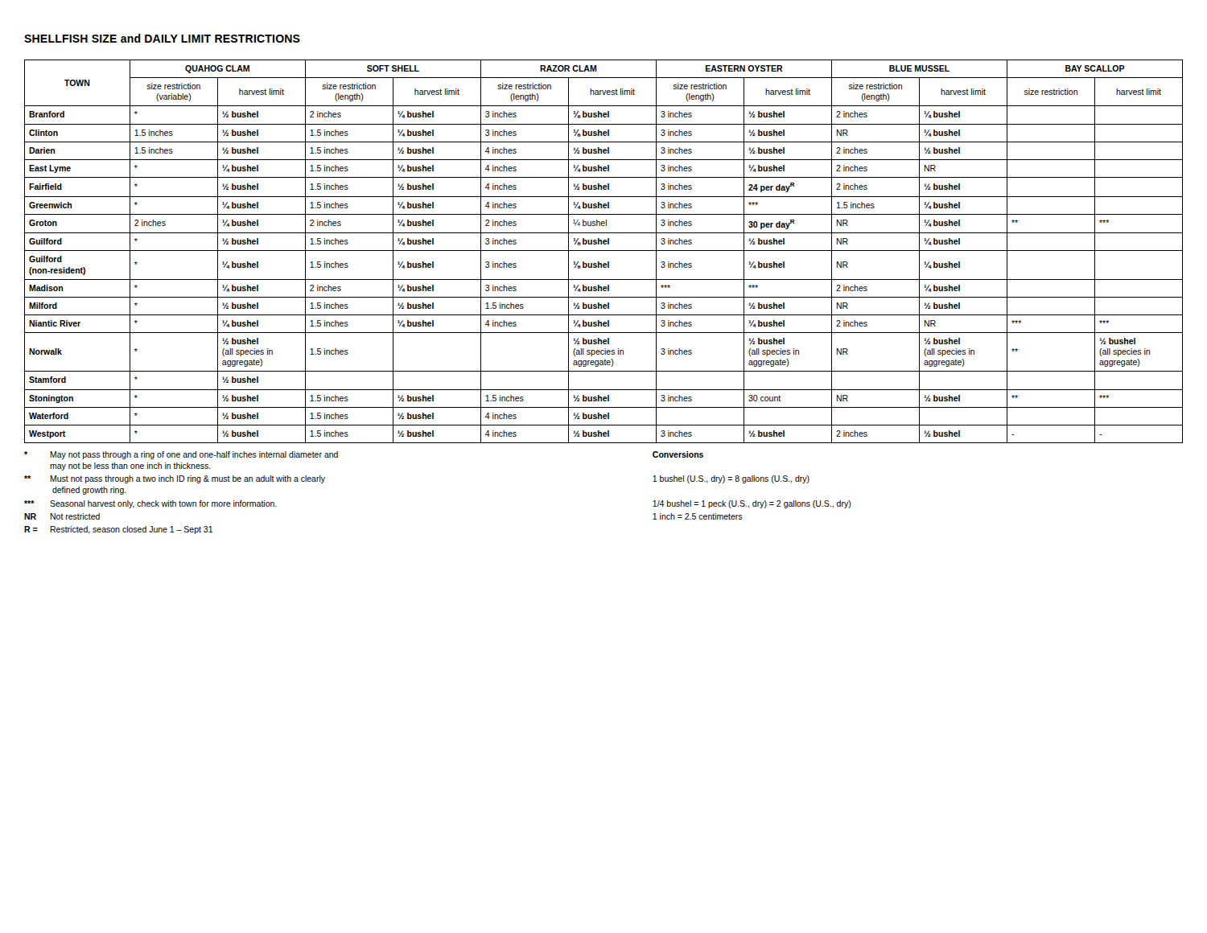SHELLFISH SIZE and DAILY LIMIT RESTRICTIONS
| TOWN | QUAHOG CLAM | SOFT SHELL | RAZOR CLAM | EASTERN OYSTER | BLUE MUSSEL | BAY SCALLOP |
| --- | --- | --- | --- | --- | --- | --- |
| size restriction (variable) | harvest limit | size restriction (length) | harvest limit | size restriction (length) | harvest limit | size restriction (length) | harvest limit | size restriction (length) | harvest limit | size restriction | harvest limit |
| Branford | * | ½ bushel | 2 inches | ¼ bushel | 3 inches | ⅛ bushel | 3 inches | ½ bushel | 2 inches | ¼ bushel | | |
| Clinton | 1.5 inches | ½ bushel | 1.5 inches | ¼ bushel | 3 inches | ⅛ bushel | 3 inches | ½ bushel | NR | ¼ bushel | | |
| Darien | 1.5 inches | ½ bushel | 1.5 inches | ½ bushel | 4 inches | ½ bushel | 3 inches | ½ bushel | 2 inches | ½ bushel | | |
| East Lyme | * | ¼ bushel | 1.5 inches | ¼ bushel | 4 inches | ¼ bushel | 3 inches | ¼ bushel | 2 inches | NR | | |
| Fairfield | * | ½ bushel | 1.5 inches | ½ bushel | 4 inches | ½ bushel | 3 inches | 24 per day R | 2 inches | ½ bushel | | |
| Greenwich | * | ¼ bushel | 1.5 inches | ¼ bushel | 4 inches | ¼ bushel | 3 inches | *** | 1.5 inches | ¼ bushel | | |
| Groton | 2 inches | ¼ bushel | 2 inches | ¼ bushel | 2 inches | ¼ bushel | 3 inches | 30 per day R | NR | ¼ bushel | ** | *** |
| Guilford | * | ½ bushel | 1.5 inches | ¼ bushel | 3 inches | ⅛ bushel | 3 inches | ½ bushel | NR | ¼ bushel | | |
| Guilford (non-resident) | * | ¼ bushel | 1.5 inches | ¼ bushel | 3 inches | ⅛ bushel | 3 inches | ¼ bushel | NR | ¼ bushel | | |
| Madison | * | ¼ bushel | 2 inches | ¼ bushel | 3 inches | ¼ bushel | *** | *** | 2 inches | ¼ bushel | | |
| Milford | * | ½ bushel | 1.5 inches | ½ bushel | 1.5 inches | ½ bushel | 3 inches | ½ bushel | NR | ½ bushel | | |
| Niantic River | * | ¼ bushel | 1.5 inches | ¼ bushel | 4 inches | ¼ bushel | 3 inches | ¼ bushel | 2 inches | NR | *** | *** |
| Norwalk | * | ½ bushel (all species in aggregate) | 1.5 inches | | | ½ bushel (all species in aggregate) | 3 inches | ½ bushel (all species in aggregate) | NR | ½ bushel (all species in aggregate) | ** | ½ bushel (all species in aggregate) |
| Stamford | * | ½ bushel | | | | | | | | | | |
| Stonington | * | ½ bushel | 1.5 inches | ½ bushel | 1.5 inches | ½ bushel | 3 inches | 30 count | NR | ½ bushel | ** | *** |
| Waterford | * | ½ bushel | 1.5 inches | ½ bushel | 4 inches | ½ bushel | | | | | | |
| Westport | * | ½ bushel | 1.5 inches | ½ bushel | 4 inches | ½ bushel | 3 inches | ½ bushel | 2 inches | ½ bushel | - | - |
| * | May not pass through a ring of one and one-half inches internal diameter and may not be less than one inch in thickness. | Conversions |
| ** | Must not pass through a two inch ID ring & must be an adult with a clearly defined growth ring. | 1 bushel (U.S., dry) = 8 gallons (U.S., dry) |
| *** | Seasonal harvest only, check with town for more information. | 1/4 bushel = 1 peck (U.S., dry) = 2 gallons (U.S., dry) |
| NR | Not restricted | 1 inch = 2.5 centimeters |
| R = | Restricted, season closed June 1 – Sept 31 | |